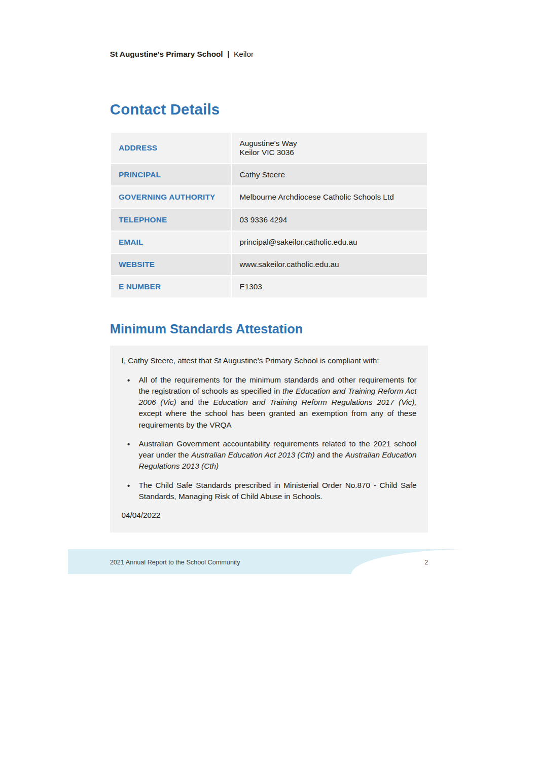St Augustine's Primary School | Keilor
Contact Details
| ADDRESS | Augustine's Way Keilor VIC 3036 |
| PRINCIPAL | Cathy Steere |
| GOVERNING AUTHORITY | Melbourne Archdiocese Catholic Schools Ltd |
| TELEPHONE | 03 9336 4294 |
| EMAIL | principal@sakeilor.catholic.edu.au |
| WEBSITE | www.sakeilor.catholic.edu.au |
| E NUMBER | E1303 |
Minimum Standards Attestation
I, Cathy Steere, attest that St Augustine's Primary School is compliant with:
All of the requirements for the minimum standards and other requirements for the registration of schools as specified in the Education and Training Reform Act 2006 (Vic) and the Education and Training Reform Regulations 2017 (Vic), except where the school has been granted an exemption from any of these requirements by the VRQA
Australian Government accountability requirements related to the 2021 school year under the Australian Education Act 2013 (Cth) and the Australian Education Regulations 2013 (Cth)
The Child Safe Standards prescribed in Ministerial Order No.870 - Child Safe Standards, Managing Risk of Child Abuse in Schools.
04/04/2022
NOTE: The School’s financial performance information has been provided to the Australian Charities and Not-for-profits Commission (ACNC) and will be available for the community to access from their website at www.acnc.gov.au
2021 Annual Report to the School Community
2